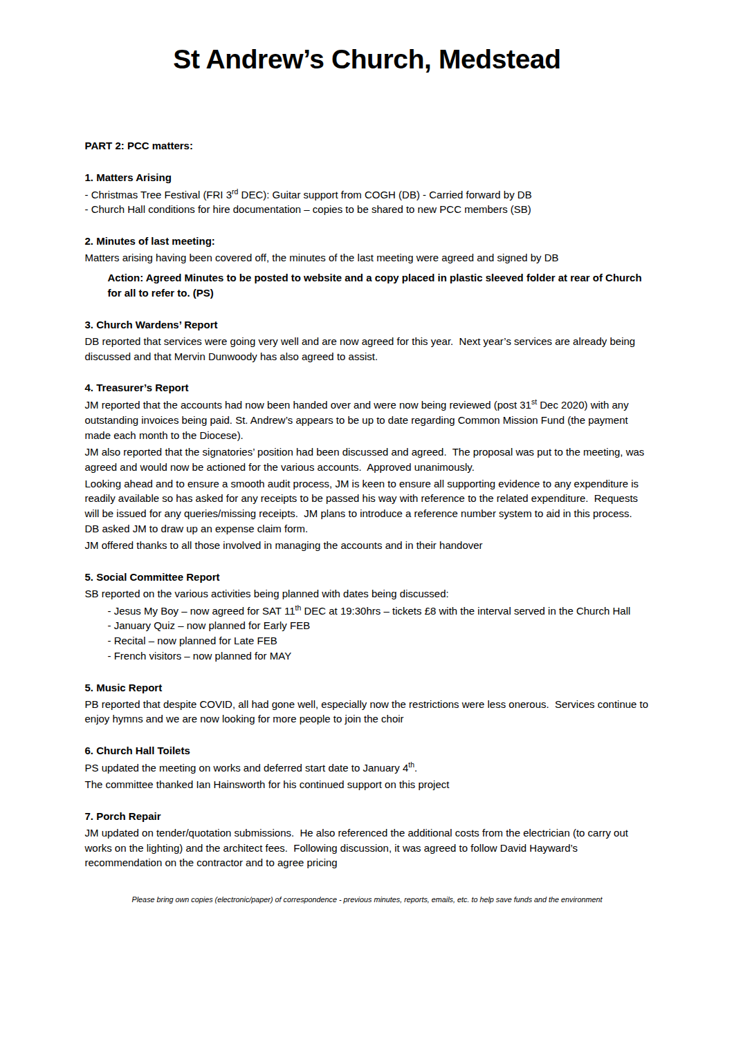St Andrew’s Church, Medstead
PART 2: PCC matters:
1. Matters Arising
Christmas Tree Festival (FRI 3rd DEC): Guitar support from COGH (DB) - Carried forward by DB
Church Hall conditions for hire documentation – copies to be shared to new PCC members (SB)
2. Minutes of last meeting:
Matters arising having been covered off, the minutes of the last meeting were agreed and signed by DB
Action: Agreed Minutes to be posted to website and a copy placed in plastic sleeved folder at rear of Church for all to refer to. (PS)
3. Church Wardens’ Report
DB reported that services were going very well and are now agreed for this year. Next year’s services are already being discussed and that Mervin Dunwoody has also agreed to assist.
4. Treasurer’s Report
JM reported that the accounts had now been handed over and were now being reviewed (post 31st Dec 2020) with any outstanding invoices being paid. St. Andrew’s appears to be up to date regarding Common Mission Fund (the payment made each month to the Diocese).
JM also reported that the signatories’ position had been discussed and agreed. The proposal was put to the meeting, was agreed and would now be actioned for the various accounts. Approved unanimously.
Looking ahead and to ensure a smooth audit process, JM is keen to ensure all supporting evidence to any expenditure is readily available so has asked for any receipts to be passed his way with reference to the related expenditure. Requests will be issued for any queries/missing receipts. JM plans to introduce a reference number system to aid in this process. DB asked JM to draw up an expense claim form.
JM offered thanks to all those involved in managing the accounts and in their handover
5. Social Committee Report
SB reported on the various activities being planned with dates being discussed:
Jesus My Boy – now agreed for SAT 11th DEC at 19:30hrs – tickets £8 with the interval served in the Church Hall
January Quiz – now planned for Early FEB
Recital – now planned for Late FEB
French visitors – now planned for MAY
5. Music Report
PB reported that despite COVID, all had gone well, especially now the restrictions were less onerous. Services continue to enjoy hymns and we are now looking for more people to join the choir
6. Church Hall Toilets
PS updated the meeting on works and deferred start date to January 4th.
The committee thanked Ian Hainsworth for his continued support on this project
7. Porch Repair
JM updated on tender/quotation submissions. He also referenced the additional costs from the electrician (to carry out works on the lighting) and the architect fees. Following discussion, it was agreed to follow David Hayward’s recommendation on the contractor and to agree pricing
Please bring own copies (electronic/paper) of correspondence - previous minutes, reports, emails, etc. to help save funds and the environment